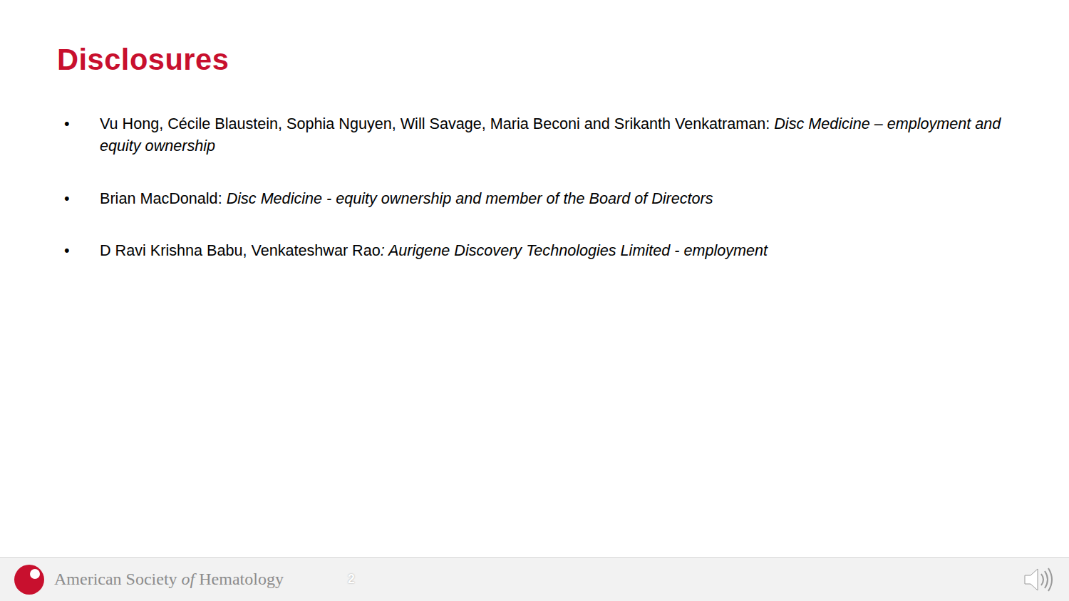Disclosures
Vu Hong, Cécile Blaustein, Sophia Nguyen, Will Savage, Maria Beconi and Srikanth Venkatraman: Disc Medicine – employment and equity ownership
Brian MacDonald: Disc Medicine - equity ownership and member of the Board of Directors
D Ravi Krishna Babu, Venkateshwar Rao: Aurigene Discovery Technologies Limited - employment
American Society of Hematology 2